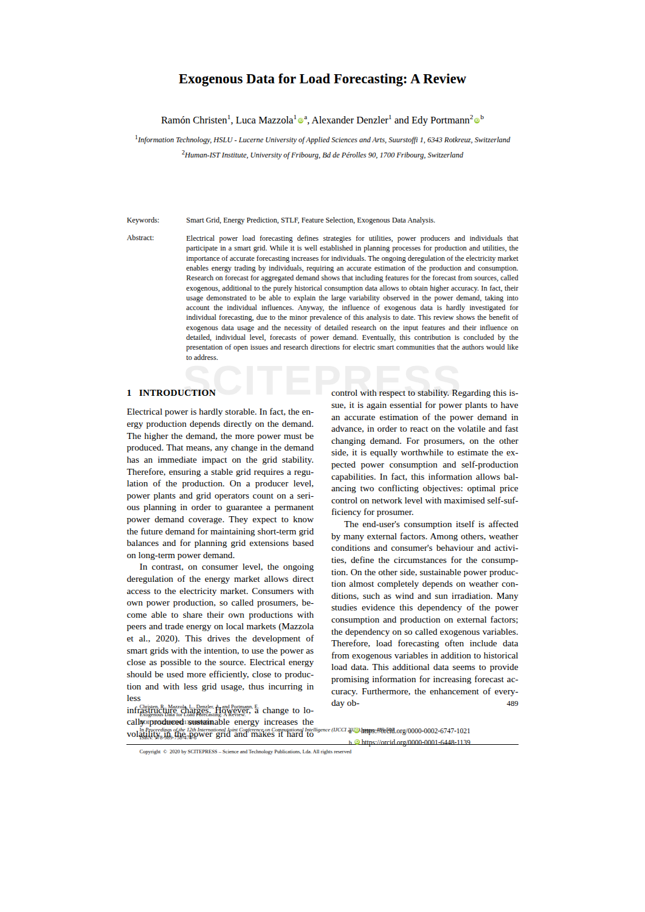Exogenous Data for Load Forecasting: A Review
Ramón Christen1, Luca Mazzola1a, Alexander Denzler1 and Edy Portmann2b
1Information Technology, HSLU - Lucerne University of Applied Sciences and Arts, Suurstoffi 1, 6343 Rotkreuz, Switzerland
2Human-IST Institute, University of Fribourg, Bd de Pérolles 90, 1700 Fribourg, Switzerland
Keywords:
Smart Grid, Energy Prediction, STLF, Feature Selection, Exogenous Data Analysis.
Abstract:
Electrical power load forecasting defines strategies for utilities, power producers and individuals that participate in a smart grid. While it is well established in planning processes for production and utilities, the importance of accurate forecasting increases for individuals. The ongoing deregulation of the electricity market enables energy trading by individuals, requiring an accurate estimation of the production and consumption. Research on forecast for aggregated demand shows that including features for the forecast from sources, called exogenous, additional to the purely historical consumption data allows to obtain higher accuracy. In fact, their usage demonstrated to be able to explain the large variability observed in the power demand, taking into account the individual influences. Anyway, the influence of exogenous data is hardly investigated for individual forecasting, due to the minor prevalence of this analysis to date. This review shows the benefit of exogenous data usage and the necessity of detailed research on the input features and their influence on detailed, individual level, forecasts of power demand. Eventually, this contribution is concluded by the presentation of open issues and research directions for electric smart communities that the authors would like to address.
SCITEPRESS
1 INTRODUCTION
Electrical power is hardly storable. In fact, the energy production depends directly on the demand. The higher the demand, the more power must be produced. That means, any change in the demand has an immediate impact on the grid stability. Therefore, ensuring a stable grid requires a regulation of the production. On a producer level, power plants and grid operators count on a serious planning in order to guarantee a permanent power demand coverage. They expect to know the future demand for maintaining short-term grid balances and for planning grid extensions based on long-term power demand.
In contrast, on consumer level, the ongoing deregulation of the energy market allows direct access to the electricity market. Consumers with own power production, so called prosumers, become able to share their own productions with peers and trade energy on local markets (Mazzola et al., 2020). This drives the development of smart grids with the intention, to use the power as close as possible to the source. Electrical energy should be used more efficiently, close to production and with less grid usage, thus incurring in less
infrastructure charges. However, a change to locally produced sustainable energy increases the volatility in the power grid and makes it hard to control with respect to stability. Regarding this issue, it is again essential for power plants to have an accurate estimation of the power demand in advance, in order to react on the volatile and fast changing demand. For prosumers, on the other side, it is equally worthwhile to estimate the expected power consumption and self-production capabilities. In fact, this information allows balancing two conflicting objectives: optimal price control on network level with maximised self-sufficiency for prosumer.
The end-user's consumption itself is affected by many external factors. Among others, weather conditions and consumer's behaviour and activities, define the circumstances for the consumption. On the other side, sustainable power production almost completely depends on weather conditions, such as wind and sun irradiation. Many studies evidence this dependency of the power consumption and production on external factors; the dependency on so called exogenous variables. Therefore, load forecasting often include data from exogenous variables in addition to historical load data. This additional data seems to provide promising information for increasing forecast accuracy. Furthermore, the enhancement of everyday ob-
a https://orcid.org/0000-0002-6747-1021
b https://orcid.org/0000-0001-6448-1139
489
Christen, R., Mazzola, L., Denzler, A. and Portmann, E.
Exogenous Data for Load Forecasting: A Review.
DOI: 10.5220/0010213204890500
In Proceedings of the 12th International Joint Conference on Computational Intelligence (IJCCI 2020), pages 489-500
ISBN: 978-989-758-475-6
Copyright © 2020 by SCITEPRESS – Science and Technology Publications, Lda. All rights reserved